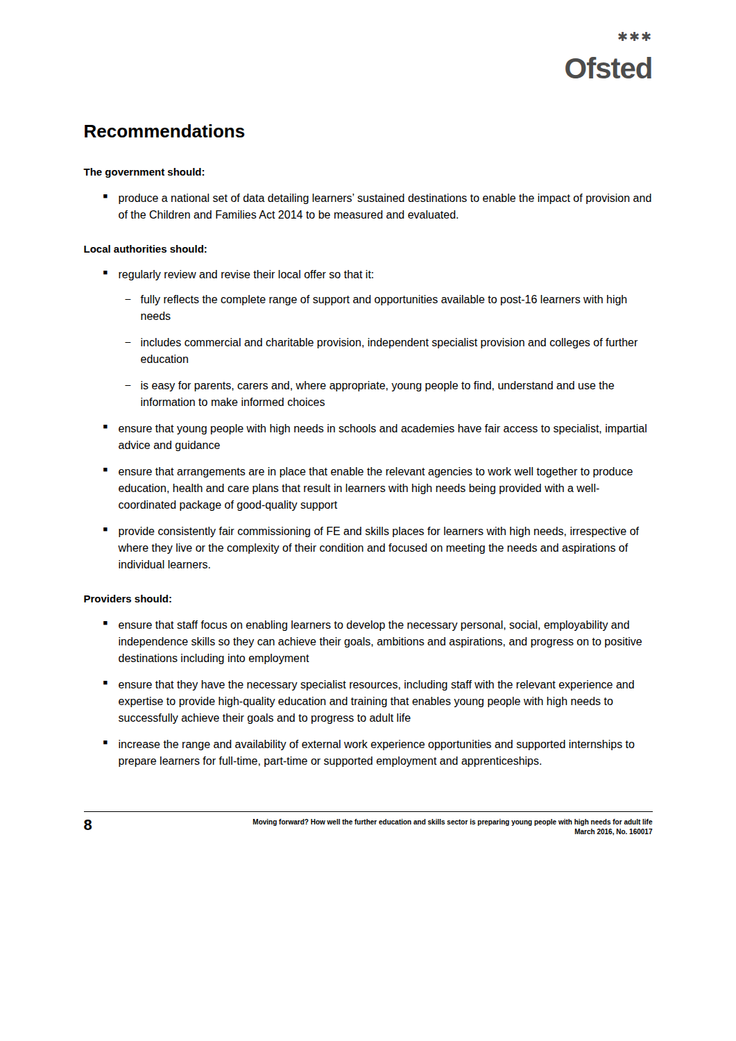✱✱✱
Ofsted
Recommendations
The government should:
produce a national set of data detailing learners’ sustained destinations to enable the impact of provision and of the Children and Families Act 2014 to be measured and evaluated.
Local authorities should:
regularly review and revise their local offer so that it:
fully reflects the complete range of support and opportunities available to post-16 learners with high needs
includes commercial and charitable provision, independent specialist provision and colleges of further education
is easy for parents, carers and, where appropriate, young people to find, understand and use the information to make informed choices
ensure that young people with high needs in schools and academies have fair access to specialist, impartial advice and guidance
ensure that arrangements are in place that enable the relevant agencies to work well together to produce education, health and care plans that result in learners with high needs being provided with a well-coordinated package of good-quality support
provide consistently fair commissioning of FE and skills places for learners with high needs, irrespective of where they live or the complexity of their condition and focused on meeting the needs and aspirations of individual learners.
Providers should:
ensure that staff focus on enabling learners to develop the necessary personal, social, employability and independence skills so they can achieve their goals, ambitions and aspirations, and progress on to positive destinations including into employment
ensure that they have the necessary specialist resources, including staff with the relevant experience and expertise to provide high-quality education and training that enables young people with high needs to successfully achieve their goals and to progress to adult life
increase the range and availability of external work experience opportunities and supported internships to prepare learners for full-time, part-time or supported employment and apprenticeships.
8
Moving forward? How well the further education and skills sector is preparing young people with high needs for adult life
March 2016, No. 160017